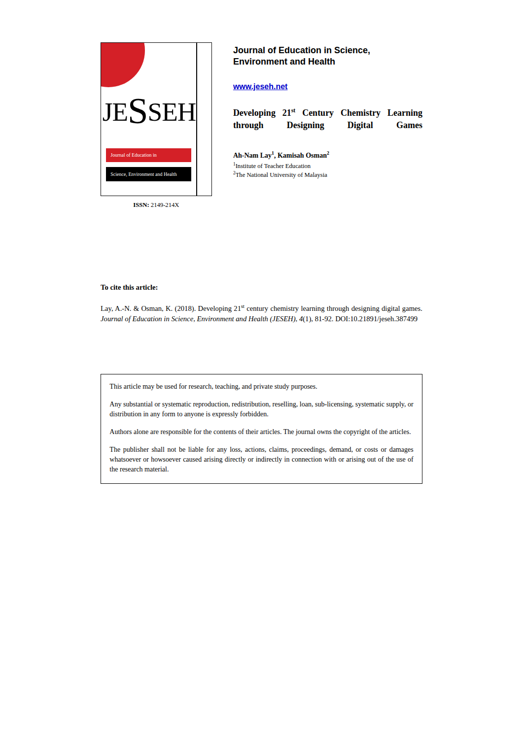JE SSEH
Journal of Education in
Science, Environment and Health
ISSN: 2149-214X
Journal of Education in Science,
Environment and Health
www.jeseh.net
Developing 21st Century Chemistry Learning through Designing Digital Games
Ah-Nam Lay1, Kamisah Osman2
1Institute of Teacher Education
2The National University of Malaysia
To cite this article:
Lay, A.-N. & Osman, K. (2018). Developing 21st century chemistry learning through designing digital games. Journal of Education in Science, Environment and Health (JESEH), 4(1), 81-92. DOI:10.21891/jeseh.387499
This article may be used for research, teaching, and private study purposes.
Any substantial or systematic reproduction, redistribution, reselling, loan, sub-licensing, systematic supply, or distribution in any form to anyone is expressly forbidden.
Authors alone are responsible for the contents of their articles. The journal owns the copyright of the articles.
The publisher shall not be liable for any loss, actions, claims, proceedings, demand, or costs or damages whatsoever or howsoever caused arising directly or indirectly in connection with or arising out of the use of the research material.